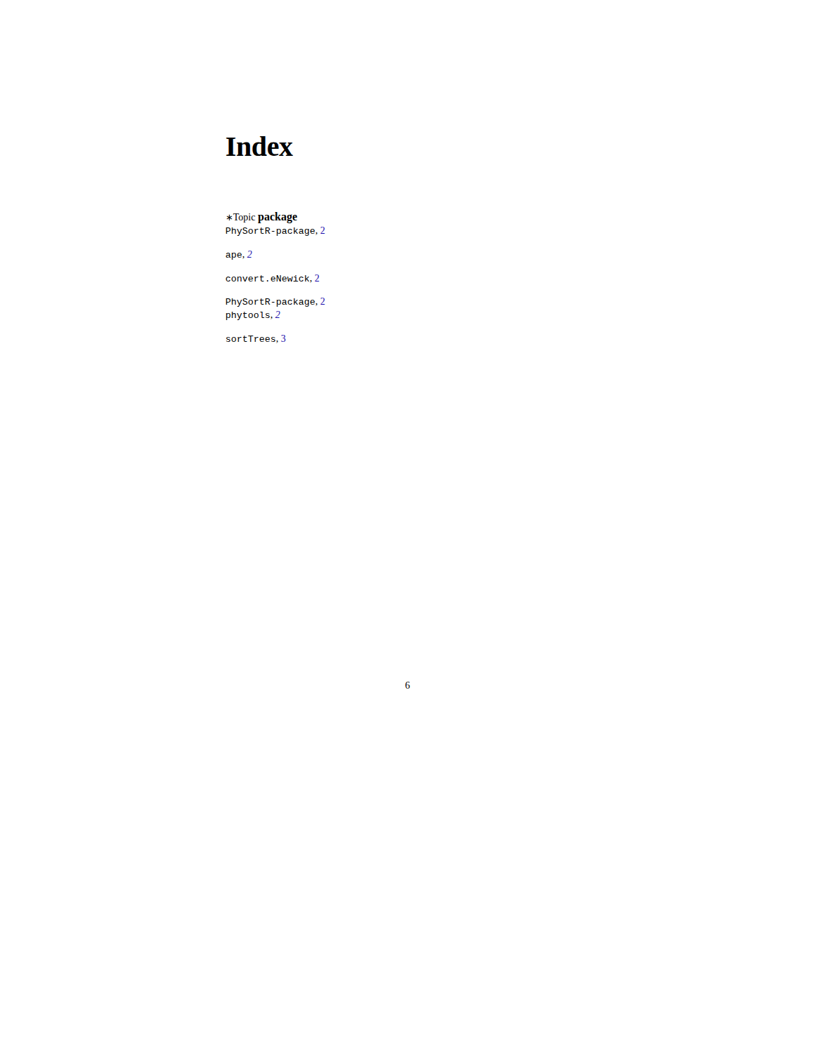Index
∗Topic package
PhySortR-package, 2
ape, 2
convert.eNewick, 2
PhySortR-package, 2
phytools, 2
sortTrees, 3
6